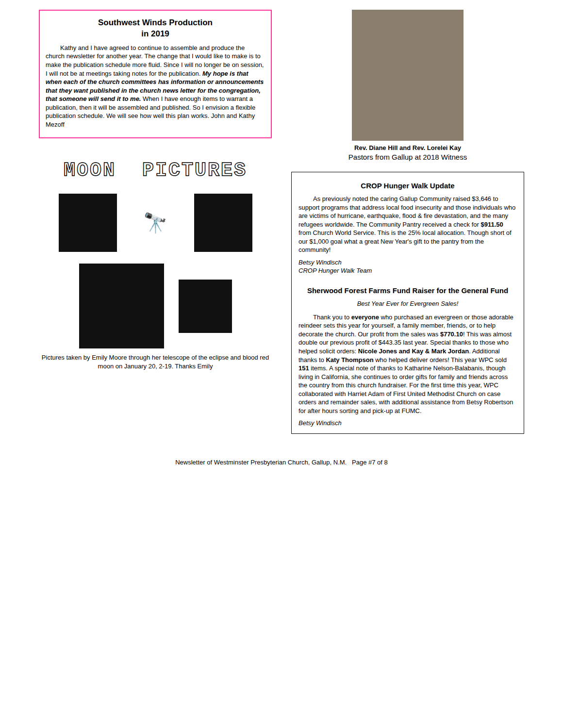Southwest Winds Production
in 2019
Kathy and I have agreed to continue to assemble and produce the church newsletter for another year. The change that I would like to make is to make the publication schedule more fluid. Since I will no longer be on session, I will not be at meetings taking notes for the publication. My hope is that when each of the church committees has information or announcements that they want published in the church news letter for the congregation, that someone will send it to me. When I have enough items to warrant a publication, then it will be assembled and published. So I envision a flexible publication schedule. We will see how well this plan works. John and Kathy Mezoff
MOON PICTURES
🔭
Pictures taken by Emily Moore through her telescope of the eclipse and blood red moon on January 20, 2-19. Thanks Emily
Rev. Diane Hill and Rev. Lorelei Kay
Pastors from Gallup at 2018 Witness
CROP Hunger Walk Update
As previously noted the caring Gallup Community raised $3,646 to support programs that address local food insecurity and those individuals who are victims of hurricane, earthquake, flood & fire devastation, and the many refugees worldwide. The Community Pantry received a check for $911.50 from Church World Service. This is the 25% local allocation. Though short of our $1,000 goal what a great New Year's gift to the pantry from the community!
Betsy Windisch
CROP Hunger Walk Team
Sherwood Forest Farms Fund Raiser for the General Fund
Best Year Ever for Evergreen Sales!
Thank you to everyone who purchased an evergreen or those adorable reindeer sets this year for yourself, a family member, friends, or to help decorate the church. Our profit from the sales was $770.10! This was almost double our previous profit of $443.35 last year. Special thanks to those who helped solicit orders: Nicole Jones and Kay & Mark Jordan. Additional thanks to Katy Thompson who helped deliver orders! This year WPC sold 151 items. A special note of thanks to Katharine Nelson-Balabanis, though living in California, she continues to order gifts for family and friends across the country from this church fundraiser. For the first time this year, WPC collaborated with Harriet Adam of First United Methodist Church on case orders and remainder sales, with additional assistance from Betsy Robertson for after hours sorting and pick-up at FUMC.
Betsy Windisch
Newsletter of Westminster Presbyterian Church, Gallup, N.M. Page #7 of 8